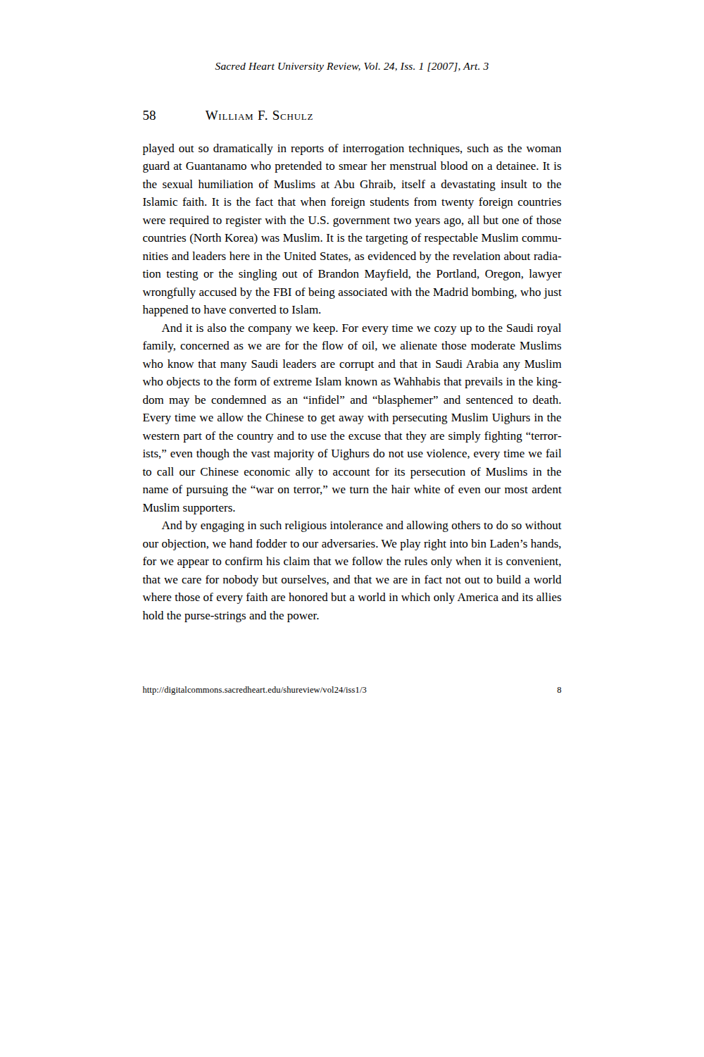Sacred Heart University Review, Vol. 24, Iss. 1 [2007], Art. 3
58
William F. Schulz
played out so dramatically in reports of interrogation techniques, such as the woman guard at Guantanamo who pretended to smear her menstrual blood on a detainee. It is the sexual humiliation of Muslims at Abu Ghraib, itself a devastating insult to the Islamic faith. It is the fact that when foreign students from twenty foreign countries were required to register with the U.S. government two years ago, all but one of those countries (North Korea) was Muslim. It is the targeting of respectable Muslim communities and leaders here in the United States, as evidenced by the revelation about radiation testing or the singling out of Brandon Mayfield, the Portland, Oregon, lawyer wrongfully accused by the FBI of being associated with the Madrid bombing, who just happened to have converted to Islam.
And it is also the company we keep. For every time we cozy up to the Saudi royal family, concerned as we are for the flow of oil, we alienate those moderate Muslims who know that many Saudi leaders are corrupt and that in Saudi Arabia any Muslim who objects to the form of extreme Islam known as Wahhabis that prevails in the kingdom may be condemned as an “infidel” and “blasphemer” and sentenced to death. Every time we allow the Chinese to get away with persecuting Muslim Uighurs in the western part of the country and to use the excuse that they are simply fighting “terrorists,” even though the vast majority of Uighurs do not use violence, every time we fail to call our Chinese economic ally to account for its persecution of Muslims in the name of pursuing the “war on terror,” we turn the hair white of even our most ardent Muslim supporters.
And by engaging in such religious intolerance and allowing others to do so without our objection, we hand fodder to our adversaries. We play right into bin Laden’s hands, for we appear to confirm his claim that we follow the rules only when it is convenient, that we care for nobody but ourselves, and that we are in fact not out to build a world where those of every faith are honored but a world in which only America and its allies hold the purse-strings and the power.
http://digitalcommons.sacredheart.edu/shureview/vol24/iss1/3
8